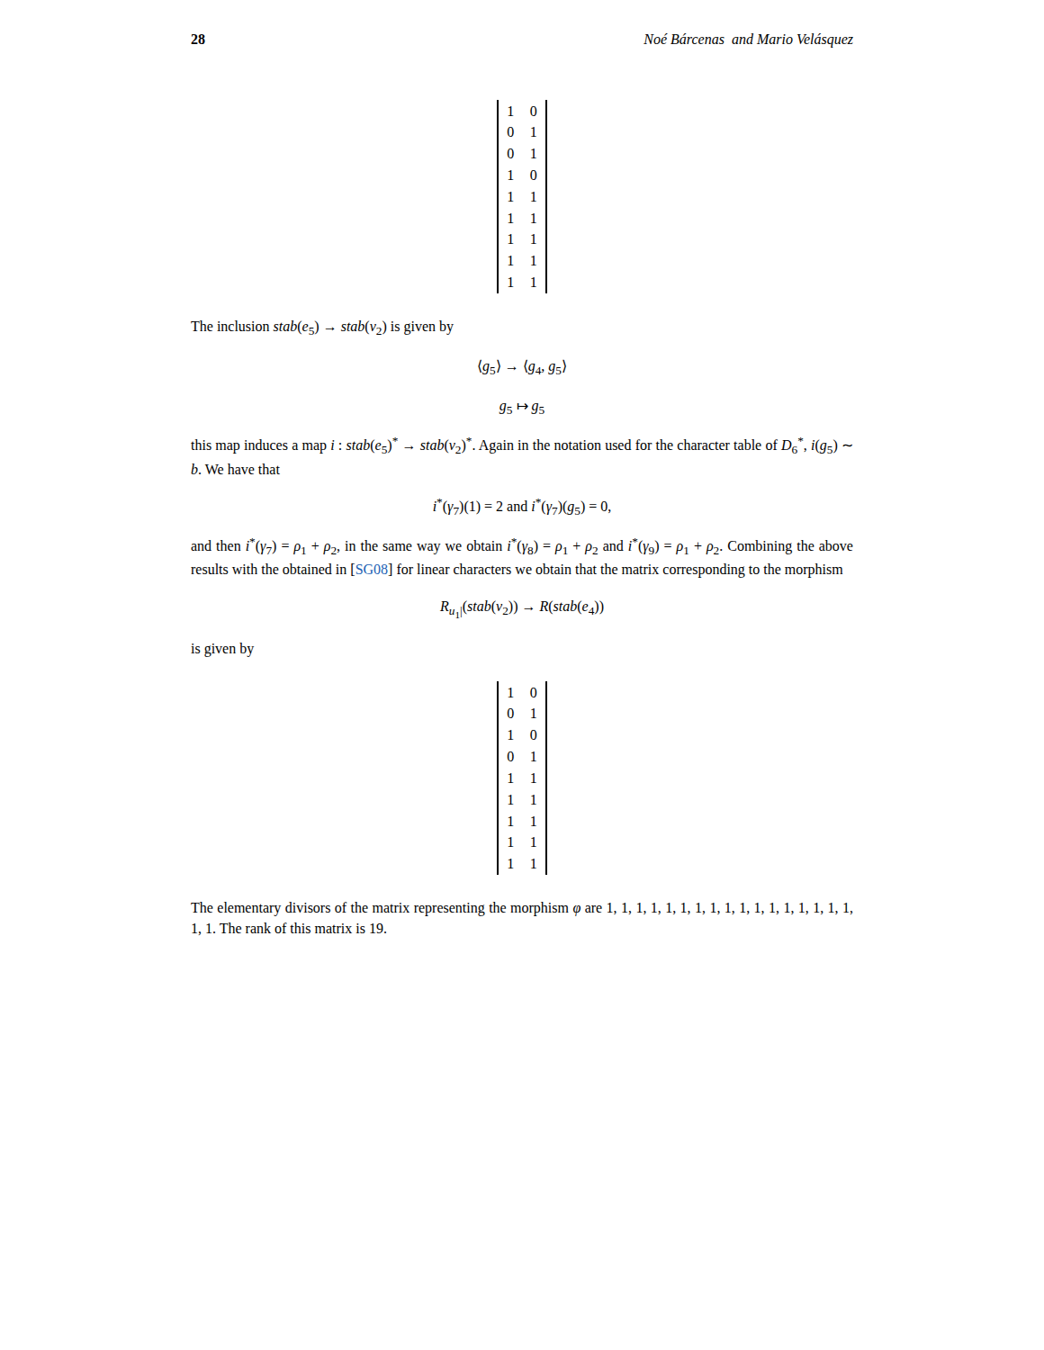28 Noé Bárcenas and Mario Velásquez
| 1 | 0 |
| 0 | 1 |
| 0 | 1 |
| 1 | 0 |
| 1 | 1 |
| 1 | 1 |
| 1 | 1 |
| 1 | 1 |
| 1 | 1 |
The inclusion stab(e5) → stab(v2) is given by
⟨g5⟩ → ⟨g4, g5⟩
g5 ↦ g5
this map induces a map i : stab(e5)* → stab(v2)*. Again in the notation used for the character table of D6*, i(g5) ∼ b. We have that
i*(γ7)(1) = 2 and i*(γ7)(g5) = 0,
and then i*(γ7) = ρ1 + ρ2, in the same way we obtain i*(γ8) = ρ1 + ρ2 and i*(γ9) = ρ1 + ρ2. Combining the above results with the obtained in [SG08] for linear characters we obtain that the matrix corresponding to the morphism
Ru1|(stab(v2)) → R(stab(e4))
is given by
| 1 | 0 |
| 0 | 1 |
| 1 | 0 |
| 0 | 1 |
| 1 | 1 |
| 1 | 1 |
| 1 | 1 |
| 1 | 1 |
| 1 | 1 |
The elementary divisors of the matrix representing the morphism φ are 1, 1, 1, 1, 1, 1, 1, 1, 1, 1, 1, 1, 1, 1, 1, 1, 1, 1, 1. The rank of this matrix is 19.